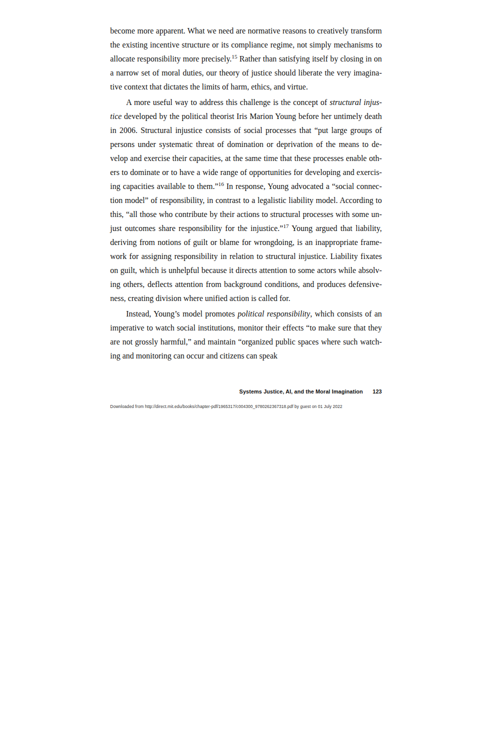become more apparent. What we need are normative reasons to creatively transform the existing incentive structure or its compliance regime, not simply mechanisms to allocate responsibility more precisely.15 Rather than satisfying itself by closing in on a narrow set of moral duties, our theory of justice should liberate the very imaginative context that dictates the limits of harm, ethics, and virtue.
A more useful way to address this challenge is the concept of structural injustice developed by the political theorist Iris Marion Young before her untimely death in 2006. Structural injustice consists of social processes that “put large groups of persons under systematic threat of domination or deprivation of the means to develop and exercise their capacities, at the same time that these processes enable others to dominate or to have a wide range of opportunities for developing and exercising capacities available to them.”16 In response, Young advocated a “social connection model” of responsibility, in contrast to a legalistic liability model. According to this, “all those who contribute by their actions to structural processes with some unjust outcomes share responsibility for the injustice.”17 Young argued that liability, deriving from notions of guilt or blame for wrongdoing, is an inappropriate framework for assigning responsibility in relation to structural injustice. Liability fixates on guilt, which is unhelpful because it directs attention to some actors while absolving others, deflects attention from background conditions, and produces defensiveness, creating division where unified action is called for.
Instead, Young’s model promotes political responsibility, which consists of an imperative to watch social institutions, monitor their effects “to make sure that they are not grossly harmful,” and maintain “organized public spaces where such watching and monitoring can occur and citizens can speak
Systems Justice, AI, and the Moral Imagination 123
Downloaded from http://direct.mit.edu/books/chapter-pdf/1965317/c004300_9780262367318.pdf by guest on 01 July 2022